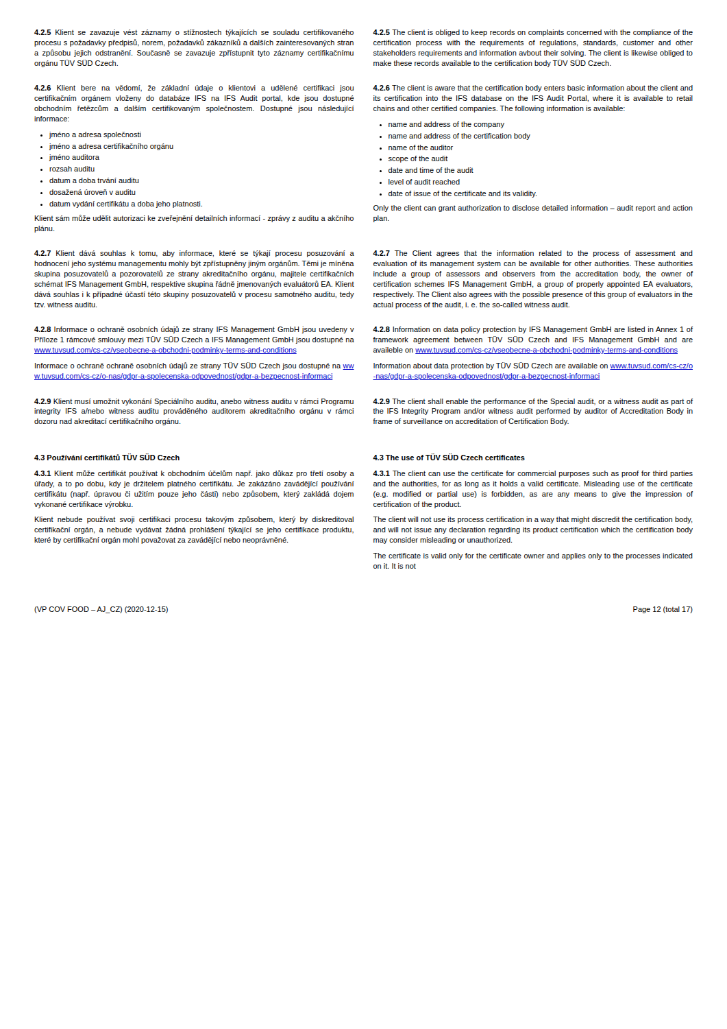| 4.2.5 Klient se zavazuje vést záznamy o stížnostech týkajících se souladu certifikovaného procesu s požadavky předpisů, norem, požadavků zákazníků a dalších zainteresovaných stran a způsobu jejich odstranění. Současně se zavazuje zpřístupnit tyto záznamy certifikačnímu orgánu TÜV SÜD Czech. | 4.2.5 The client is obliged to keep records on complaints concerned with the compliance of the certification process with the requirements of regulations, standards, customer and other stakeholders requirements and information avbout their solving. The client is likewise obliged to make these records available to the certification body TÜV SÜD Czech. |
| 4.2.6 Klient bere na vědomí, že základní údaje o klientovi a udělené certifikaci jsou certifikačním orgánem vloženy do databáze IFS na IFS Audit portal, kde jsou dostupné obchodním řetězcům a dalším certifikovaným společnostem. Dostupné jsou následující informace: jméno a adresa společnosti jméno a adresa certifikačního orgánu jméno auditora rozsah auditu datum a doba trvání auditu dosažená úroveň v auditu datum vydání certifikátu a doba jeho platnosti. Klient sám může udělit autorizaci ke zveřejnění detailních informací - zprávy z auditu a akčního plánu. | 4.2.6 The client is aware that the certification body enters basic information about the client and its certification into the IFS database on the IFS Audit Portal, where it is available to retail chains and other certified companies. The following information is available: name and address of the company name and address of the certification body name of the auditor scope of the audit date and time of the audit level of audit reached date of issue of the certificate and its validity. Only the client can grant authorization to disclose detailed information – audit report and action plan. |
| 4.2.7 Klient dává souhlas k tomu, aby informace, které se týkají procesu posuzování a hodnocení jeho systému managementu mohly být zpřístupněny jiným orgánům. Těmi je míněna skupina posuzovatelů a pozorovatelů ze strany akreditačního orgánu, majitele certifikačních schémat IFS Management GmbH, respektive skupina řádně jmenovaných evaluátorů EA. Klient dává souhlas i k případné účastí této skupiny posuzovatelů v procesu samotného auditu, tedy tzv. witness auditu. | 4.2.7 The Client agrees that the information related to the process of assessment and evaluation of its management system can be available for other authorities. These authorities include a group of assessors and observers from the accreditation body, the owner of certification schemes IFS Management GmbH, a group of properly appointed EA evaluators, respectively. The Client also agrees with the possible presence of this group of evaluators in the actual process of the audit, i. e. the so-called witness audit. |
| 4.2.8 Informace o ochraně osobních údajů ze strany IFS Management GmbH jsou uvedeny v Příloze 1 rámcové smlouvy mezi TÜV SÜD Czech a IFS Management GmbH jsou dostupné na www.tuvsud.com/cs-cz/vseobecne-a-obchodni-podminky-terms-and-conditions Informace o ochraně ochraně osobních údajů ze strany TÜV SÜD Czech jsou dostupné na www.tuvsud.com/cs-cz/o-nas/gdpr-a-spolecenska-odpovednost/gdpr-a-bezpecnost-informaci | 4.2.8 Information on data policy protection by IFS Management GmbH are listed in Annex 1 of framework agreement between TÜV SÜD Czech and IFS Management GmbH and are availeble on www.tuvsud.com/cs-cz/vseobecne-a-obchodni-podminky-terms-and-conditions Information about data protection by TÜV SÜD Czech are available on www.tuvsud.com/cs-cz/o-nas/gdpr-a-spolecenska-odpovednost/gdpr-a-bezpecnost-informaci |
| 4.2.9 Klient musí umožnit vykonání Speciálního auditu, anebo witness auditu v rámci Programu integrity IFS a/nebo witness auditu prováděného auditorem akreditačního orgánu v rámci dozoru nad akreditací certifikačního orgánu. | 4.2.9 The client shall enable the performance of the Special audit, or a witness audit as part of the IFS Integrity Program and/or witness audit performed by auditor of Accreditation Body in frame of surveillance on accreditation of Certification Body. |
| 4.3 Používání certifikátů TÜV SÜD Czech 4.3.1 Klient může certifikát používat k obchodním účelům např. jako důkaz pro třetí osoby a úřady, a to po dobu, kdy je držitelem platného certifikátu. Je zakázáno zavádějící používání certifikátu (např. úpravou či užitím pouze jeho části) nebo způsobem, který zakládá dojem vykonané certifikace výrobku. Klient nebude používat svoji certifikaci procesu takovým způsobem, který by diskreditoval certifikační orgán, a nebude vydávat žádná prohlášení týkající se jeho certifikace produktu, které by certifikační orgán mohl považovat za zavádějící nebo neoprávněné. | 4.3 The use of TÜV SÜD Czech certificates 4.3.1 The client can use the certificate for commercial purposes such as proof for third parties and the authorities, for as long as it holds a valid certificate. Misleading use of the certificate (e.g. modified or partial use) is forbidden, as are any means to give the impression of certification of the product. The client will not use its process certification in a way that might discredit the certification body, and will not issue any declaration regarding its product certification which the certification body may consider misleading or unauthorized. The certificate is valid only for the certificate owner and applies only to the processes indicated on it. It is not |
(VP COV FOOD – AJ_CZ) (2020-12-15) Page 12 (total 17)